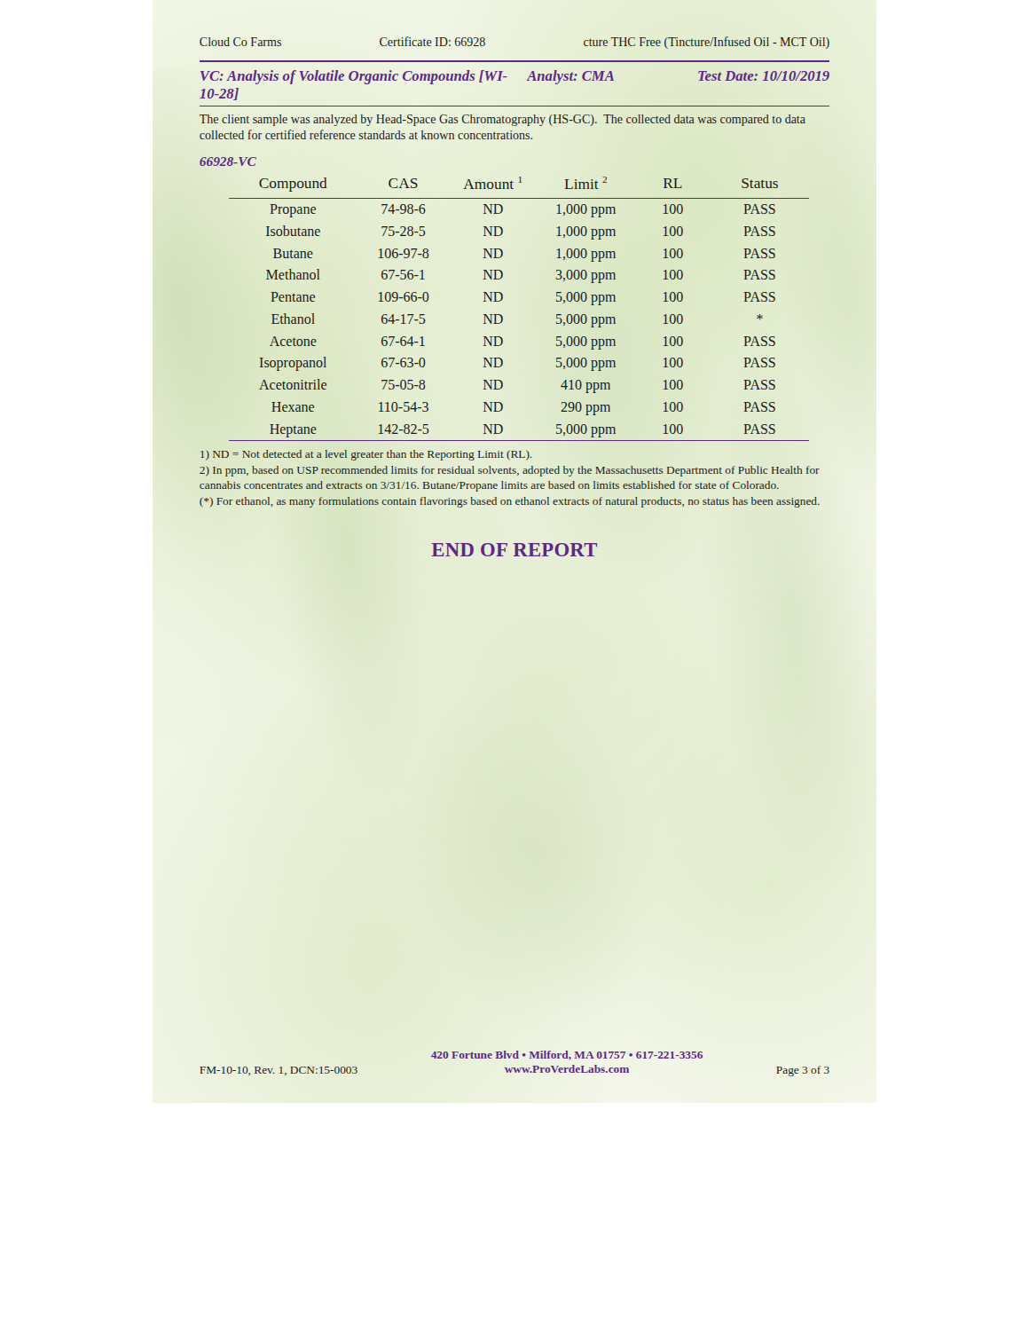Cloud Co Farms
Certificate ID: 66928
cture THC Free (Tincture/Infused Oil - MCT Oil)
VC: Analysis of Volatile Organic Compounds [WI-10-28]
Analyst: CMA
Test Date: 10/10/2019
The client sample was analyzed by Head-Space Gas Chromatography (HS-GC). The collected data was compared to data collected for certified reference standards at known concentrations.
66928-VC
| Compound | CAS | Amount 1 | Limit 2 | RL | Status |
| --- | --- | --- | --- | --- | --- |
| Propane | 74-98-6 | ND | 1,000 ppm | 100 | PASS |
| Isobutane | 75-28-5 | ND | 1,000 ppm | 100 | PASS |
| Butane | 106-97-8 | ND | 1,000 ppm | 100 | PASS |
| Methanol | 67-56-1 | ND | 3,000 ppm | 100 | PASS |
| Pentane | 109-66-0 | ND | 5,000 ppm | 100 | PASS |
| Ethanol | 64-17-5 | ND | 5,000 ppm | 100 | * |
| Acetone | 67-64-1 | ND | 5,000 ppm | 100 | PASS |
| Isopropanol | 67-63-0 | ND | 5,000 ppm | 100 | PASS |
| Acetonitrile | 75-05-8 | ND | 410 ppm | 100 | PASS |
| Hexane | 110-54-3 | ND | 290 ppm | 100 | PASS |
| Heptane | 142-82-5 | ND | 5,000 ppm | 100 | PASS |
1) ND = Not detected at a level greater than the Reporting Limit (RL).
2) In ppm, based on USP recommended limits for residual solvents, adopted by the Massachusetts Department of Public Health for cannabis concentrates and extracts on 3/31/16. Butane/Propane limits are based on limits established for state of Colorado.
(*) For ethanol, as many formulations contain flavorings based on ethanol extracts of natural products, no status has been assigned.
END OF REPORT
FM-10-10, Rev. 1, DCN:15-0003
420 Fortune Blvd • Milford, MA 01757 • 617-221-3356
www.ProVerdeLabs.com
Page 3 of 3